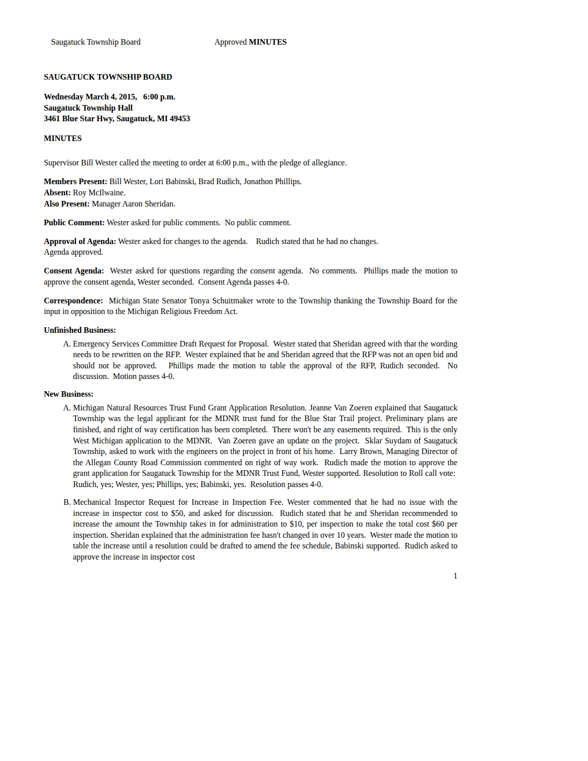Saugatuck Township Board
Approved MINUTES
SAUGATUCK TOWNSHIP BOARD
Wednesday March 4, 2015, 6:00 p.m.
Saugatuck Township Hall
3461 Blue Star Hwy, Saugatuck, MI 49453
MINUTES
Supervisor Bill Wester called the meeting to order at 6:00 p.m., with the pledge of allegiance.
Members Present: Bill Wester, Lori Babinski, Brad Rudich, Jonathon Phillips.
Absent: Roy McIlwaine.
Also Present: Manager Aaron Sheridan.
Public Comment: Wester asked for public comments. No public comment.
Approval of Agenda: Wester asked for changes to the agenda. Rudich stated that he had no changes.
Agenda approved.
Consent Agenda: Wester asked for questions regarding the consent agenda. No comments. Phillips made the motion to approve the consent agenda, Wester seconded. Consent Agenda passes 4-0.
Correspondence: Michigan State Senator Tonya Schuitmaker wrote to the Township thanking the Township Board for the input in opposition to the Michigan Religious Freedom Act.
Unfinished Business:
Emergency Services Committee Draft Request for Proposal. Wester stated that Sheridan agreed with that the wording needs to be rewritten on the RFP. Wester explained that he and Sheridan agreed that the RFP was not an open bid and should not be approved. Phillips made the motion to table the approval of the RFP, Rudich seconded. No discussion. Motion passes 4-0.
New Business:
Michigan Natural Resources Trust Fund Grant Application Resolution. Jeanne Van Zoeren explained that Saugatuck Township was the legal applicant for the MDNR trust fund for the Blue Star Trail project. Preliminary plans are finished, and right of way certification has been completed. There won't be any easements required. This is the only West Michigan application to the MDNR. Van Zoeren gave an update on the project. Sklar Suydam of Saugatuck Township, asked to work with the engineers on the project in front of his home. Larry Brown, Managing Director of the Allegan County Road Commission commented on right of way work. Rudich made the motion to approve the grant application for Saugatuck Township for the MDNR Trust Fund, Wester supported. Resolution to Roll call vote: Rudich, yes; Wester, yes; Phillips, yes; Babinski, yes. Resolution passes 4-0.
Mechanical Inspector Request for Increase in Inspection Fee. Wester commented that he had no issue with the increase in inspector cost to $50, and asked for discussion. Rudich stated that he and Sheridan recommended to increase the amount the Township takes in for administration to $10, per inspection to make the total cost $60 per inspection. Sheridan explained that the administration fee hasn't changed in over 10 years. Wester made the motion to table the increase until a resolution could be drafted to amend the fee schedule, Babinski supported. Rudich asked to approve the increase in inspector cost
1